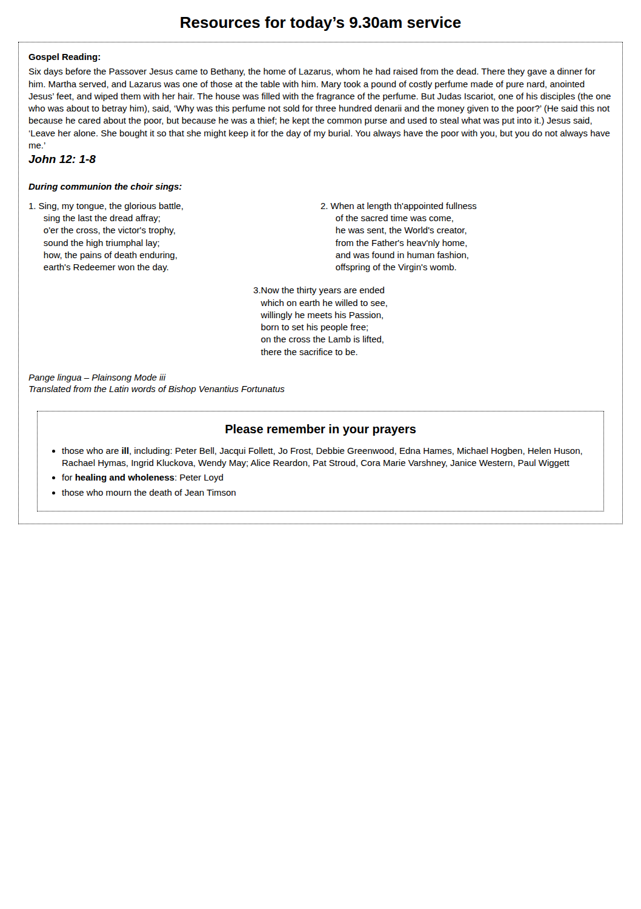Resources for today’s 9.30am service
Gospel Reading:
Six days before the Passover Jesus came to Bethany, the home of Lazarus, whom he had raised from the dead. There they gave a dinner for him. Martha served, and Lazarus was one of those at the table with him. Mary took a pound of costly perfume made of pure nard, anointed Jesus’ feet, and wiped them with her hair. The house was filled with the fragrance of the perfume. But Judas Iscariot, one of his disciples (the one who was about to betray him), said, ‘Why was this perfume not sold for three hundred denarii and the money given to the poor?’ (He said this not because he cared about the poor, but because he was a thief; he kept the common purse and used to steal what was put into it.) Jesus said, ‘Leave her alone. She bought it so that she might keep it for the day of my burial. You always have the poor with you, but you do not always have me.’
John 12: 1-8
During communion the choir sings:
| 1. Sing, my tongue, the glorious battle, sing the last the dread affray; o'er the cross, the victor's trophy, sound the high triumphal lay; how, the pains of death enduring, earth's Redeemer won the day. | 2. When at length th'appointed fullness of the sacred time was come, he was sent, the World's creator, from the Father's heav'nly home, and was found in human fashion, offspring of the Virgin's womb. |
3.Now the thirty years are ended
which on earth he willed to see,
willingly he meets his Passion,
born to set his people free;
on the cross the Lamb is lifted,
there the sacrifice to be.
Pange lingua – Plainsong Mode iii
Translated from the Latin words of Bishop Venantius Fortunatus
Please remember in your prayers
those who are ill, including: Peter Bell, Jacqui Follett, Jo Frost, Debbie Greenwood, Edna Hames, Michael Hogben, Helen Huson, Rachael Hymas, Ingrid Kluckova, Wendy May; Alice Reardon, Pat Stroud, Cora Marie Varshney, Janice Western, Paul Wiggett
for healing and wholeness: Peter Loyd
those who mourn the death of Jean Timson